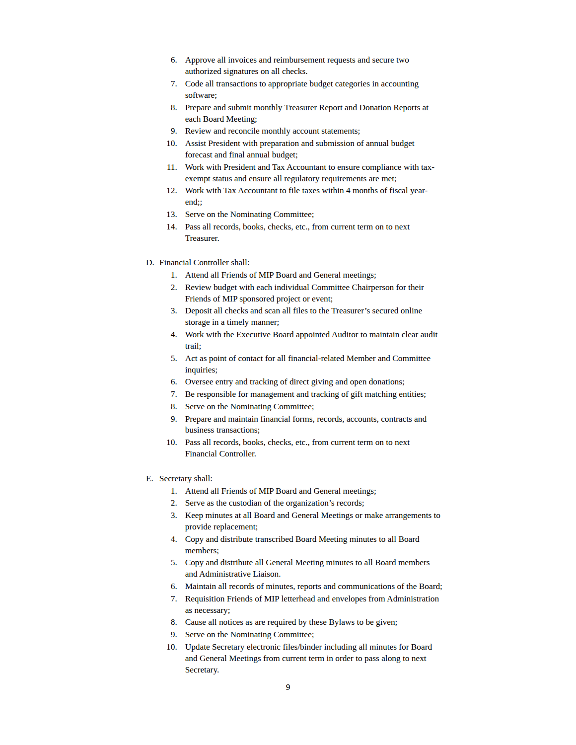Approve all invoices and reimbursement requests and secure two authorized signatures on all checks.
Code all transactions to appropriate budget categories in accounting software;
Prepare and submit monthly Treasurer Report and Donation Reports at each Board Meeting;
Review and reconcile monthly account statements;
Assist President with preparation and submission of annual budget forecast and final annual budget;
Work with President and Tax Accountant to ensure compliance with tax-exempt status and ensure all regulatory requirements are met;
Work with Tax Accountant to file taxes within 4 months of fiscal year-end;;
Serve on the Nominating Committee;
Pass all records, books, checks, etc., from current term on to next Treasurer.
D. Financial Controller shall:
Attend all Friends of MIP Board and General meetings;
Review budget with each individual Committee Chairperson for their Friends of MIP sponsored project or event;
Deposit all checks and scan all files to the Treasurer’s secured online storage in a timely manner;
Work with the Executive Board appointed Auditor to maintain clear audit trail;
Act as point of contact for all financial-related Member and Committee inquiries;
Oversee entry and tracking of direct giving and open donations;
Be responsible for management and tracking of gift matching entities;
Serve on the Nominating Committee;
Prepare and maintain financial forms, records, accounts, contracts and business transactions;
Pass all records, books, checks, etc., from current term on to next Financial Controller.
E. Secretary shall:
Attend all Friends of MIP Board and General meetings;
Serve as the custodian of the organization’s records;
Keep minutes at all Board and General Meetings or make arrangements to provide replacement;
Copy and distribute transcribed Board Meeting minutes to all Board members;
Copy and distribute all General Meeting minutes to all Board members and Administrative Liaison.
Maintain all records of minutes, reports and communications of the Board;
Requisition Friends of MIP letterhead and envelopes from Administration as necessary;
Cause all notices as are required by these Bylaws to be given;
Serve on the Nominating Committee;
Update Secretary electronic files/binder including all minutes for Board and General Meetings from current term in order to pass along to next Secretary.
9